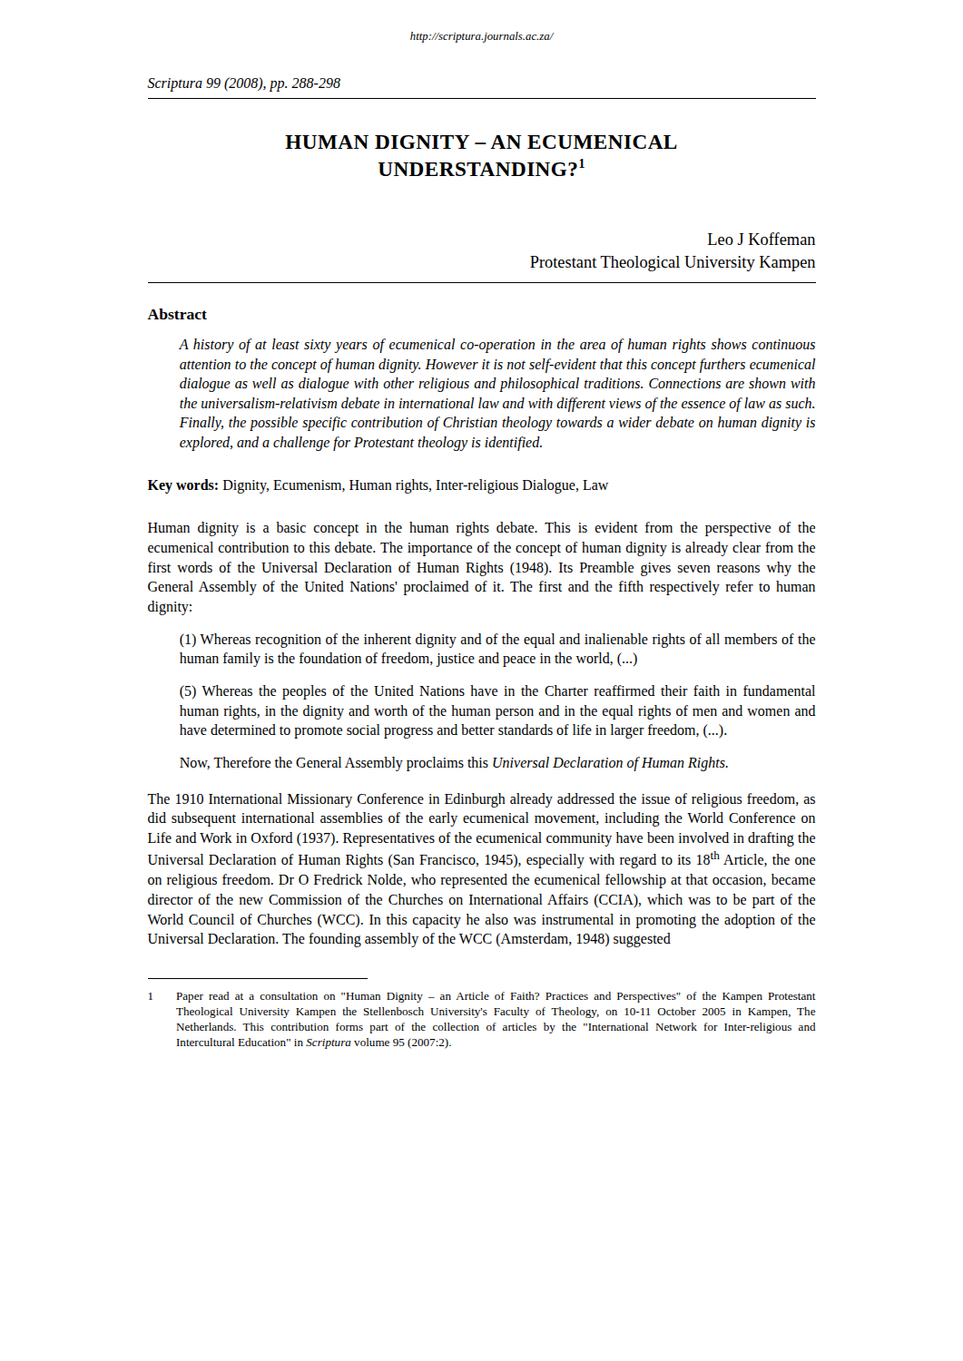http://scriptura.journals.ac.za/
Scriptura 99 (2008), pp. 288-298
HUMAN DIGNITY – AN ECUMENICAL
UNDERSTANDING?1
Leo J Koffeman
Protestant Theological University Kampen
Abstract
A history of at least sixty years of ecumenical co-operation in the area of human rights shows continuous attention to the concept of human dignity. However it is not self-evident that this concept furthers ecumenical dialogue as well as dialogue with other religious and philosophical traditions. Connections are shown with the universalism-relativism debate in international law and with different views of the essence of law as such. Finally, the possible specific contribution of Christian theology towards a wider debate on human dignity is explored, and a challenge for Protestant theology is identified.
Key words: Dignity, Ecumenism, Human rights, Inter-religious Dialogue, Law
Human dignity is a basic concept in the human rights debate. This is evident from the perspective of the ecumenical contribution to this debate. The importance of the concept of human dignity is already clear from the first words of the Universal Declaration of Human Rights (1948). Its Preamble gives seven reasons why the General Assembly of the United Nations' proclaimed of it. The first and the fifth respectively refer to human dignity:
(1) Whereas recognition of the inherent dignity and of the equal and inalienable rights of all members of the human family is the foundation of freedom, justice and peace in the world, (...)
(5) Whereas the peoples of the United Nations have in the Charter reaffirmed their faith in fundamental human rights, in the dignity and worth of the human person and in the equal rights of men and women and have determined to promote social progress and better standards of life in larger freedom, (...).
Now, Therefore the General Assembly proclaims this Universal Declaration of Human Rights.
The 1910 International Missionary Conference in Edinburgh already addressed the issue of religious freedom, as did subsequent international assemblies of the early ecumenical movement, including the World Conference on Life and Work in Oxford (1937). Representatives of the ecumenical community have been involved in drafting the Universal Declaration of Human Rights (San Francisco, 1945), especially with regard to its 18th Article, the one on religious freedom. Dr O Fredrick Nolde, who represented the ecumenical fellowship at that occasion, became director of the new Commission of the Churches on International Affairs (CCIA), which was to be part of the World Council of Churches (WCC). In this capacity he also was instrumental in promoting the adoption of the Universal Declaration. The founding assembly of the WCC (Amsterdam, 1948) suggested
1
Paper read at a consultation on "Human Dignity – an Article of Faith? Practices and Perspectives" of the Kampen Protestant Theological University Kampen the Stellenbosch University's Faculty of Theology, on 10-11 October 2005 in Kampen, The Netherlands. This contribution forms part of the collection of articles by the "International Network for Inter-religious and Intercultural Education" in Scriptura volume 95 (2007:2).